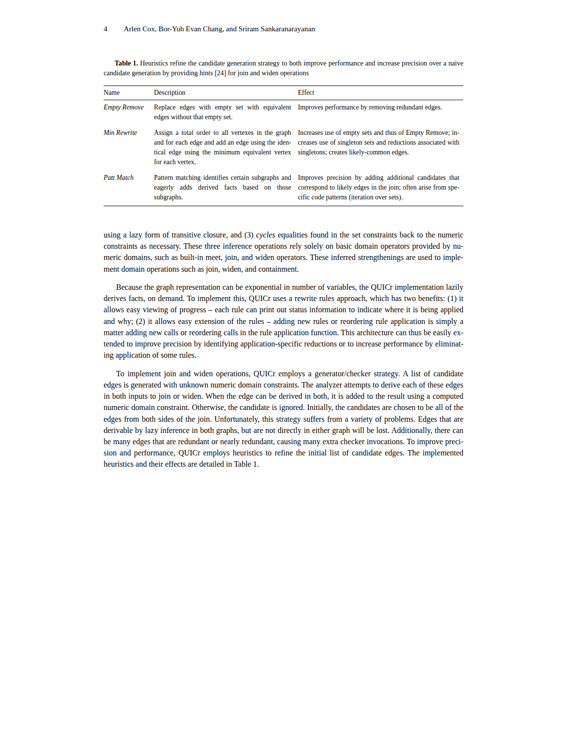4 Arlen Cox, Bor-Yuh Evan Chang, and Sriram Sankaranarayanan
Table 1. Heuristics refine the candidate generation strategy to both improve performance and increase precision over a naive candidate generation by providing hints [24] for join and widen operations
| Name | Description | Effect |
| --- | --- | --- |
| Empty Remove | Replace edges with empty set with equivalent edges without that empty set. | Improves performance by removing redundant edges. |
| Min Rewrite | Assign a total order to all vertexes in the graph and for each edge and add an edge using the identical edge using the minimum equivalent vertex for each vertex. | Increases use of empty sets and thus of Empty Remove; increases use of singleton sets and reductions associated with singletons; creates likely-common edges. |
| Patt Match | Pattern matching identifies certain subgraphs and eagerly adds derived facts based on those subgraphs. | Improves precision by adding additional candidates that correspond to likely edges in the join; often arise from specific code patterns (iteration over sets). |
using a lazy form of transitive closure, and (3) cycles equalities found in the set constraints back to the numeric constraints as necessary. These three inference operations rely solely on basic domain operators provided by numeric domains, such as built-in meet, join, and widen operators. These inferred strengthenings are used to implement domain operations such as join, widen, and containment.
Because the graph representation can be exponential in number of variables, the QUICr implementation lazily derives facts, on demand. To implement this, QUICr uses a rewrite rules approach, which has two benefits: (1) it allows easy viewing of progress – each rule can print out status information to indicate where it is being applied and why; (2) it allows easy extension of the rules – adding new rules or reordering rule application is simply a matter adding new calls or reordering calls in the rule application function. This architecture can thus be easily extended to improve precision by identifying application-specific reductions or to increase performance by eliminating application of some rules.
To implement join and widen operations, QUICr employs a generator/checker strategy. A list of candidate edges is generated with unknown numeric domain constraints. The analyzer attempts to derive each of these edges in both inputs to join or widen. When the edge can be derived in both, it is added to the result using a computed numeric domain constraint. Otherwise, the candidate is ignored. Initially, the candidates are chosen to be all of the edges from both sides of the join. Unfortunately, this strategy suffers from a variety of problems. Edges that are derivable by lazy inference in both graphs, but are not directly in either graph will be lost. Additionally, there can be many edges that are redundant or nearly redundant, causing many extra checker invocations. To improve precision and performance, QUICr employs heuristics to refine the initial list of candidate edges. The implemented heuristics and their effects are detailed in Table 1.